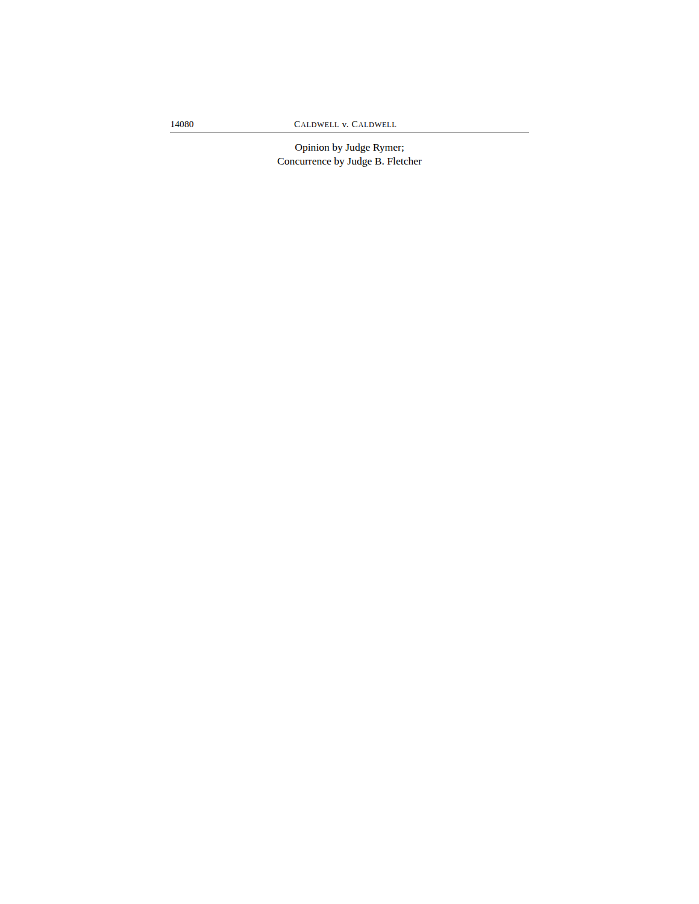14080 CALDWELL v. CALDWELL
Opinion by Judge Rymer;
Concurrence by Judge B. Fletcher